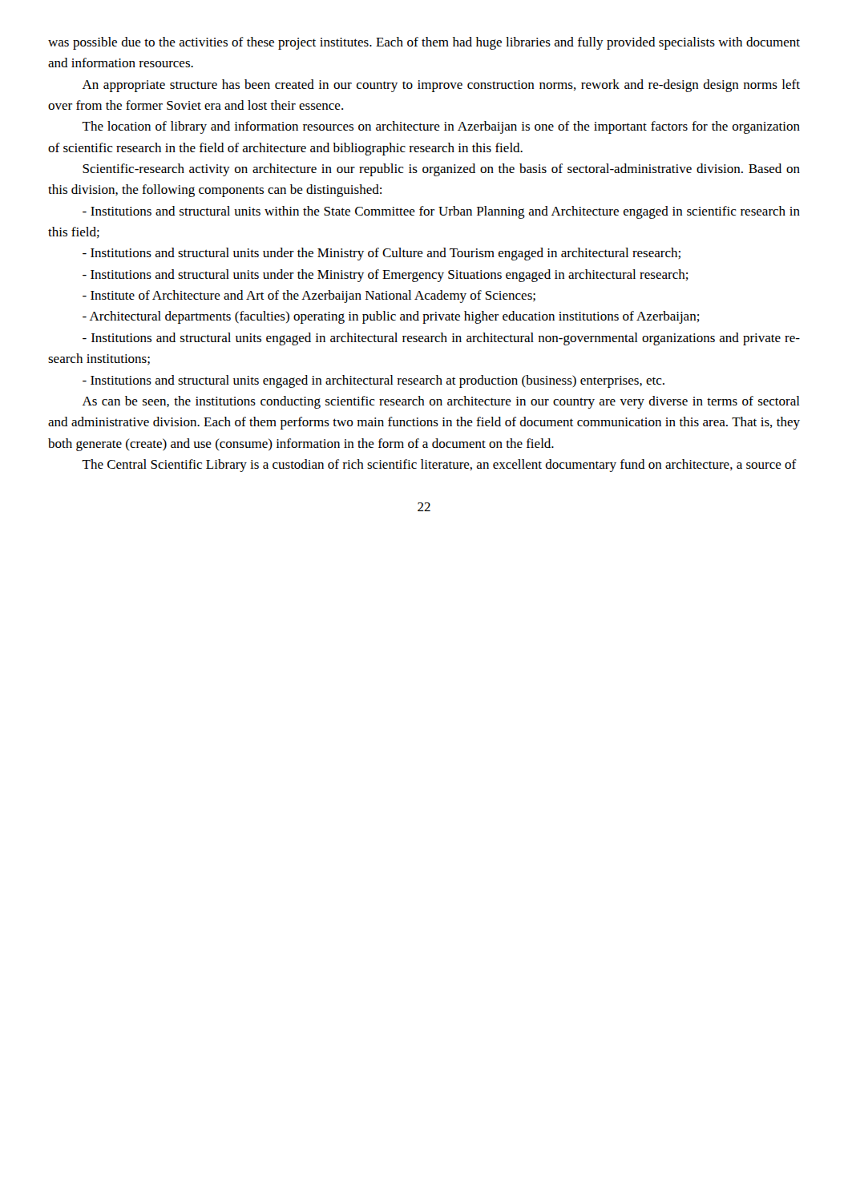was possible due to the activities of these project institutes. Each of them had huge libraries and fully provided specialists with document and information resources.
An appropriate structure has been created in our country to improve construction norms, rework and re-design design norms left over from the former Soviet era and lost their essence.
The location of library and information resources on architecture in Azerbaijan is one of the important factors for the organization of scientific research in the field of architecture and bibliographic research in this field.
Scientific-research activity on architecture in our republic is organized on the basis of sectoral-administrative division. Based on this division, the following components can be distinguished:
- Institutions and structural units within the State Committee for Urban Planning and Architecture engaged in scientific research in this field;
- Institutions and structural units under the Ministry of Culture and Tourism engaged in architectural research;
- Institutions and structural units under the Ministry of Emergency Situations engaged in architectural research;
- Institute of Architecture and Art of the Azerbaijan National Academy of Sciences;
- Architectural departments (faculties) operating in public and private higher education institutions of Azerbaijan;
- Institutions and structural units engaged in architectural research in architectural non-governmental organizations and private research institutions;
- Institutions and structural units engaged in architectural research at production (business) enterprises, etc.
As can be seen, the institutions conducting scientific research on architecture in our country are very diverse in terms of sectoral and administrative division. Each of them performs two main functions in the field of document communication in this area. That is, they both generate (create) and use (consume) information in the form of a document on the field.
The Central Scientific Library is a custodian of rich scientific literature, an excellent documentary fund on architecture, a source of
22